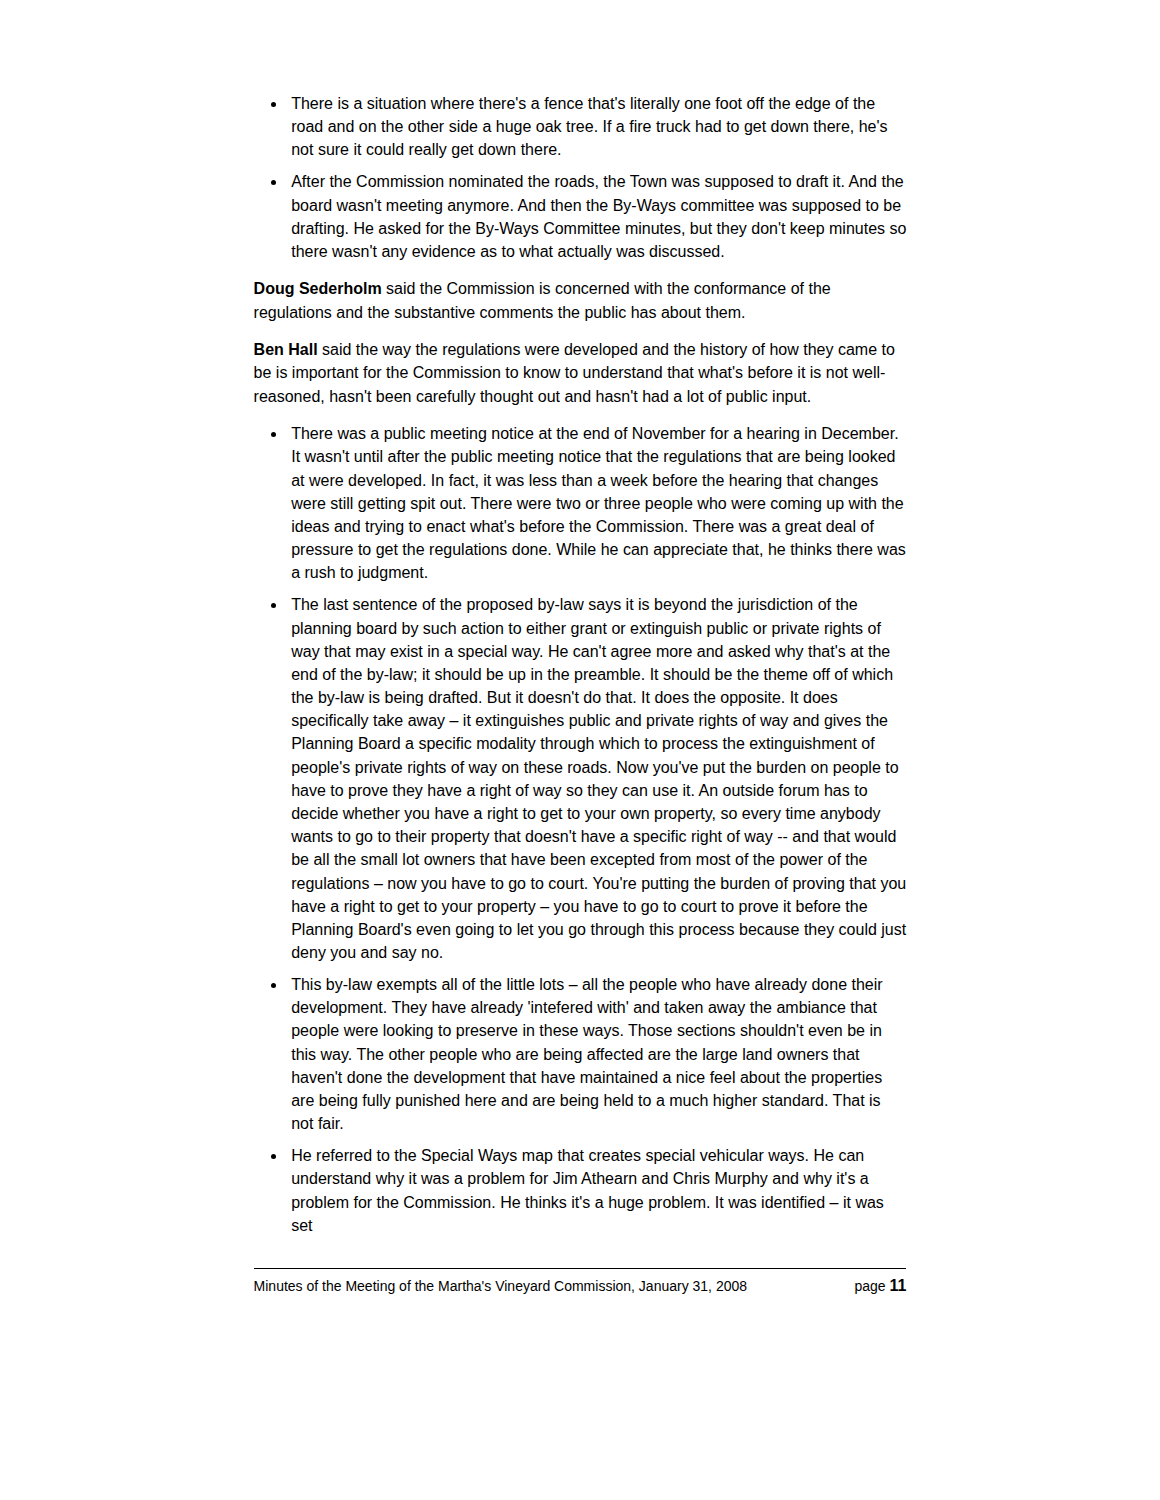There is a situation where there's a fence that's literally one foot off the edge of the road and on the other side a huge oak tree. If a fire truck had to get down there, he's not sure it could really get down there.
After the Commission nominated the roads, the Town was supposed to draft it. And the board wasn't meeting anymore. And then the By-Ways committee was supposed to be drafting. He asked for the By-Ways Committee minutes, but they don't keep minutes so there wasn't any evidence as to what actually was discussed.
Doug Sederholm said the Commission is concerned with the conformance of the regulations and the substantive comments the public has about them.
Ben Hall said the way the regulations were developed and the history of how they came to be is important for the Commission to know to understand that what's before it is not well-reasoned, hasn't been carefully thought out and hasn't had a lot of public input.
There was a public meeting notice at the end of November for a hearing in December. It wasn't until after the public meeting notice that the regulations that are being looked at were developed. In fact, it was less than a week before the hearing that changes were still getting spit out. There were two or three people who were coming up with the ideas and trying to enact what's before the Commission. There was a great deal of pressure to get the regulations done. While he can appreciate that, he thinks there was a rush to judgment.
The last sentence of the proposed by-law says it is beyond the jurisdiction of the planning board by such action to either grant or extinguish public or private rights of way that may exist in a special way. He can't agree more and asked why that's at the end of the by-law; it should be up in the preamble. It should be the theme off of which the by-law is being drafted. But it doesn't do that. It does the opposite. It does specifically take away – it extinguishes public and private rights of way and gives the Planning Board a specific modality through which to process the extinguishment of people's private rights of way on these roads. Now you've put the burden on people to have to prove they have a right of way so they can use it. An outside forum has to decide whether you have a right to get to your own property, so every time anybody wants to go to their property that doesn't have a specific right of way -- and that would be all the small lot owners that have been excepted from most of the power of the regulations – now you have to go to court. You're putting the burden of proving that you have a right to get to your property – you have to go to court to prove it before the Planning Board's even going to let you go through this process because they could just deny you and say no.
This by-law exempts all of the little lots – all the people who have already done their development. They have already 'intefered with' and taken away the ambiance that people were looking to preserve in these ways. Those sections shouldn't even be in this way. The other people who are being affected are the large land owners that haven't done the development that have maintained a nice feel about the properties are being fully punished here and are being held to a much higher standard. That is not fair.
He referred to the Special Ways map that creates special vehicular ways. He can understand why it was a problem for Jim Athearn and Chris Murphy and why it's a problem for the Commission. He thinks it's a huge problem. It was identified – it was set
Minutes of the Meeting of the Martha's Vineyard Commission, January 31, 2008 page 11